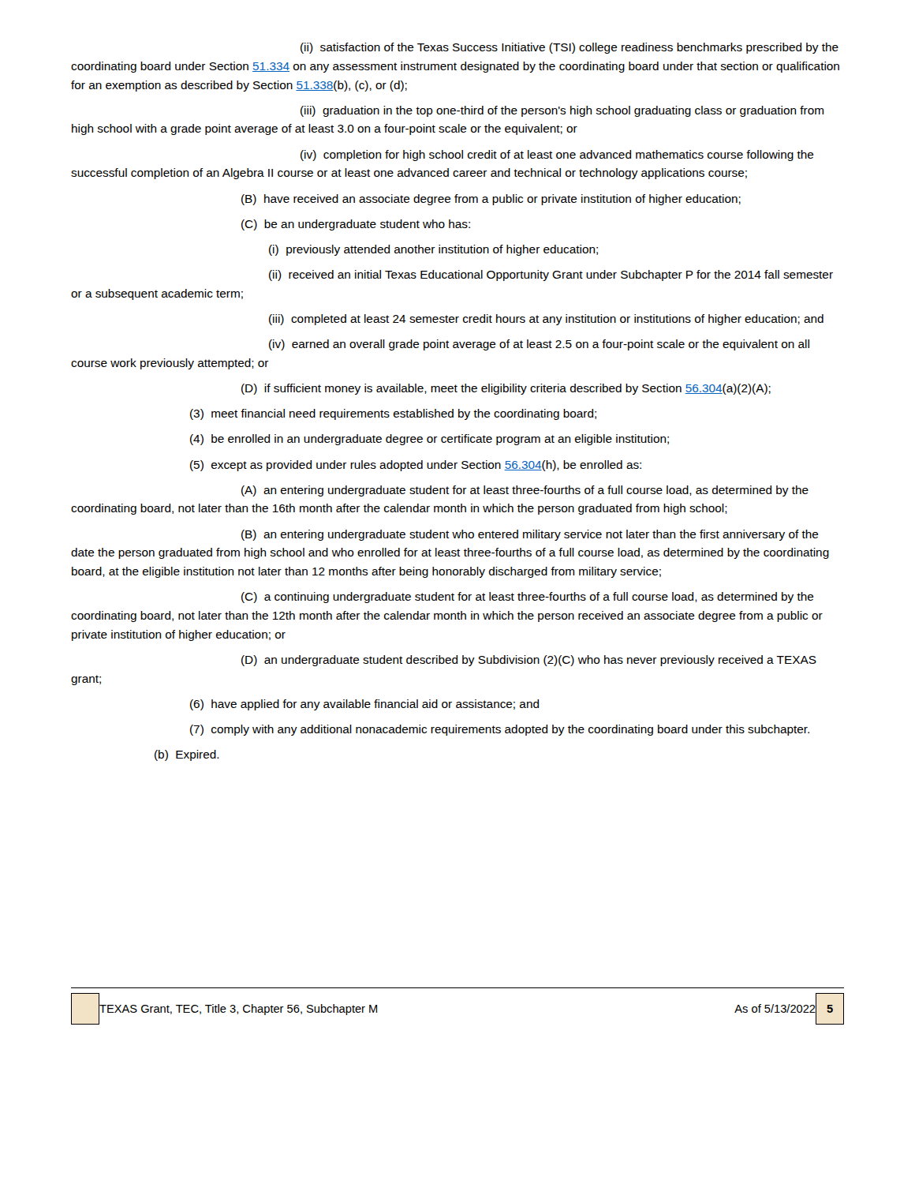(ii) satisfaction of the Texas Success Initiative (TSI) college readiness benchmarks prescribed by the coordinating board under Section 51.334 on any assessment instrument designated by the coordinating board under that section or qualification for an exemption as described by Section 51.338(b), (c), or (d);
(iii) graduation in the top one-third of the person's high school graduating class or graduation from high school with a grade point average of at least 3.0 on a four-point scale or the equivalent; or
(iv) completion for high school credit of at least one advanced mathematics course following the successful completion of an Algebra II course or at least one advanced career and technical or technology applications course;
(B) have received an associate degree from a public or private institution of higher education;
(C) be an undergraduate student who has:
(i) previously attended another institution of higher education;
(ii) received an initial Texas Educational Opportunity Grant under Subchapter P for the 2014 fall semester or a subsequent academic term;
(iii) completed at least 24 semester credit hours at any institution or institutions of higher education; and
(iv) earned an overall grade point average of at least 2.5 on a four-point scale or the equivalent on all course work previously attempted; or
(D) if sufficient money is available, meet the eligibility criteria described by Section 56.304(a)(2)(A);
(3) meet financial need requirements established by the coordinating board;
(4) be enrolled in an undergraduate degree or certificate program at an eligible institution;
(5) except as provided under rules adopted under Section 56.304(h), be enrolled as:
(A) an entering undergraduate student for at least three-fourths of a full course load, as determined by the coordinating board, not later than the 16th month after the calendar month in which the person graduated from high school;
(B) an entering undergraduate student who entered military service not later than the first anniversary of the date the person graduated from high school and who enrolled for at least three-fourths of a full course load, as determined by the coordinating board, at the eligible institution not later than 12 months after being honorably discharged from military service;
(C) a continuing undergraduate student for at least three-fourths of a full course load, as determined by the coordinating board, not later than the 12th month after the calendar month in which the person received an associate degree from a public or private institution of higher education; or
(D) an undergraduate student described by Subdivision (2)(C) who has never previously received a TEXAS grant;
(6) have applied for any available financial aid or assistance; and
(7) comply with any additional nonacademic requirements adopted by the coordinating board under this subchapter.
(b) Expired.
| | TEXAS Grant, TEC, Title 3, Chapter 56, Subchapter M | As of 5/13/2022 | 5 |